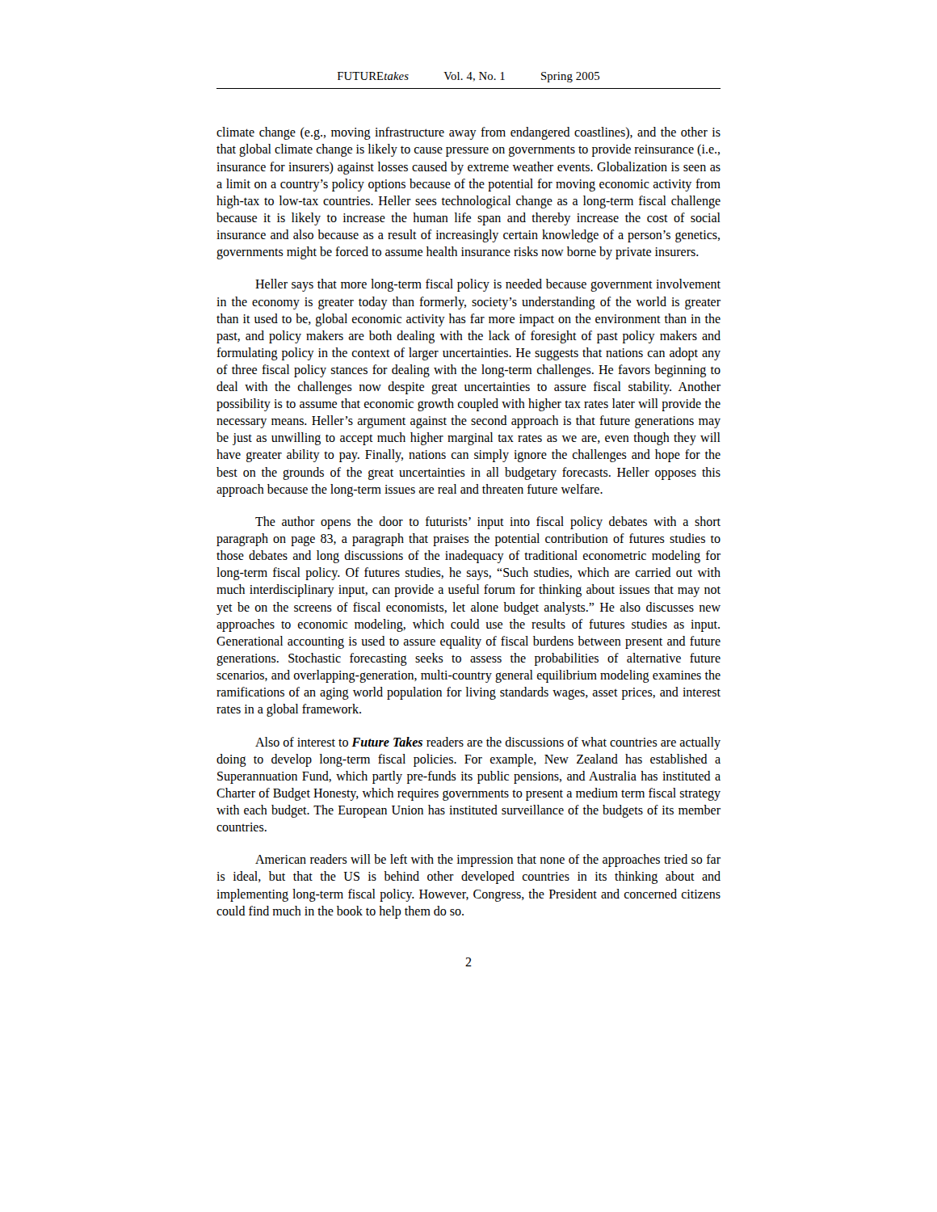FUTUREtakes Vol. 4, No. 1 Spring 2005
climate change (e.g., moving infrastructure away from endangered coastlines), and the other is that global climate change is likely to cause pressure on governments to provide reinsurance (i.e., insurance for insurers) against losses caused by extreme weather events. Globalization is seen as a limit on a country’s policy options because of the potential for moving economic activity from high-tax to low-tax countries. Heller sees technological change as a long-term fiscal challenge because it is likely to increase the human life span and thereby increase the cost of social insurance and also because as a result of increasingly certain knowledge of a person’s genetics, governments might be forced to assume health insurance risks now borne by private insurers.
Heller says that more long-term fiscal policy is needed because government involvement in the economy is greater today than formerly, society’s understanding of the world is greater than it used to be, global economic activity has far more impact on the environment than in the past, and policy makers are both dealing with the lack of foresight of past policy makers and formulating policy in the context of larger uncertainties. He suggests that nations can adopt any of three fiscal policy stances for dealing with the long-term challenges. He favors beginning to deal with the challenges now despite great uncertainties to assure fiscal stability. Another possibility is to assume that economic growth coupled with higher tax rates later will provide the necessary means. Heller’s argument against the second approach is that future generations may be just as unwilling to accept much higher marginal tax rates as we are, even though they will have greater ability to pay. Finally, nations can simply ignore the challenges and hope for the best on the grounds of the great uncertainties in all budgetary forecasts. Heller opposes this approach because the long-term issues are real and threaten future welfare.
The author opens the door to futurists’ input into fiscal policy debates with a short paragraph on page 83, a paragraph that praises the potential contribution of futures studies to those debates and long discussions of the inadequacy of traditional econometric modeling for long-term fiscal policy. Of futures studies, he says, “Such studies, which are carried out with much interdisciplinary input, can provide a useful forum for thinking about issues that may not yet be on the screens of fiscal economists, let alone budget analysts.” He also discusses new approaches to economic modeling, which could use the results of futures studies as input. Generational accounting is used to assure equality of fiscal burdens between present and future generations. Stochastic forecasting seeks to assess the probabilities of alternative future scenarios, and overlapping-generation, multi-country general equilibrium modeling examines the ramifications of an aging world population for living standards wages, asset prices, and interest rates in a global framework.
Also of interest to Future Takes readers are the discussions of what countries are actually doing to develop long-term fiscal policies. For example, New Zealand has established a Superannuation Fund, which partly pre-funds its public pensions, and Australia has instituted a Charter of Budget Honesty, which requires governments to present a medium term fiscal strategy with each budget. The European Union has instituted surveillance of the budgets of its member countries.
American readers will be left with the impression that none of the approaches tried so far is ideal, but that the US is behind other developed countries in its thinking about and implementing long-term fiscal policy. However, Congress, the President and concerned citizens could find much in the book to help them do so.
2